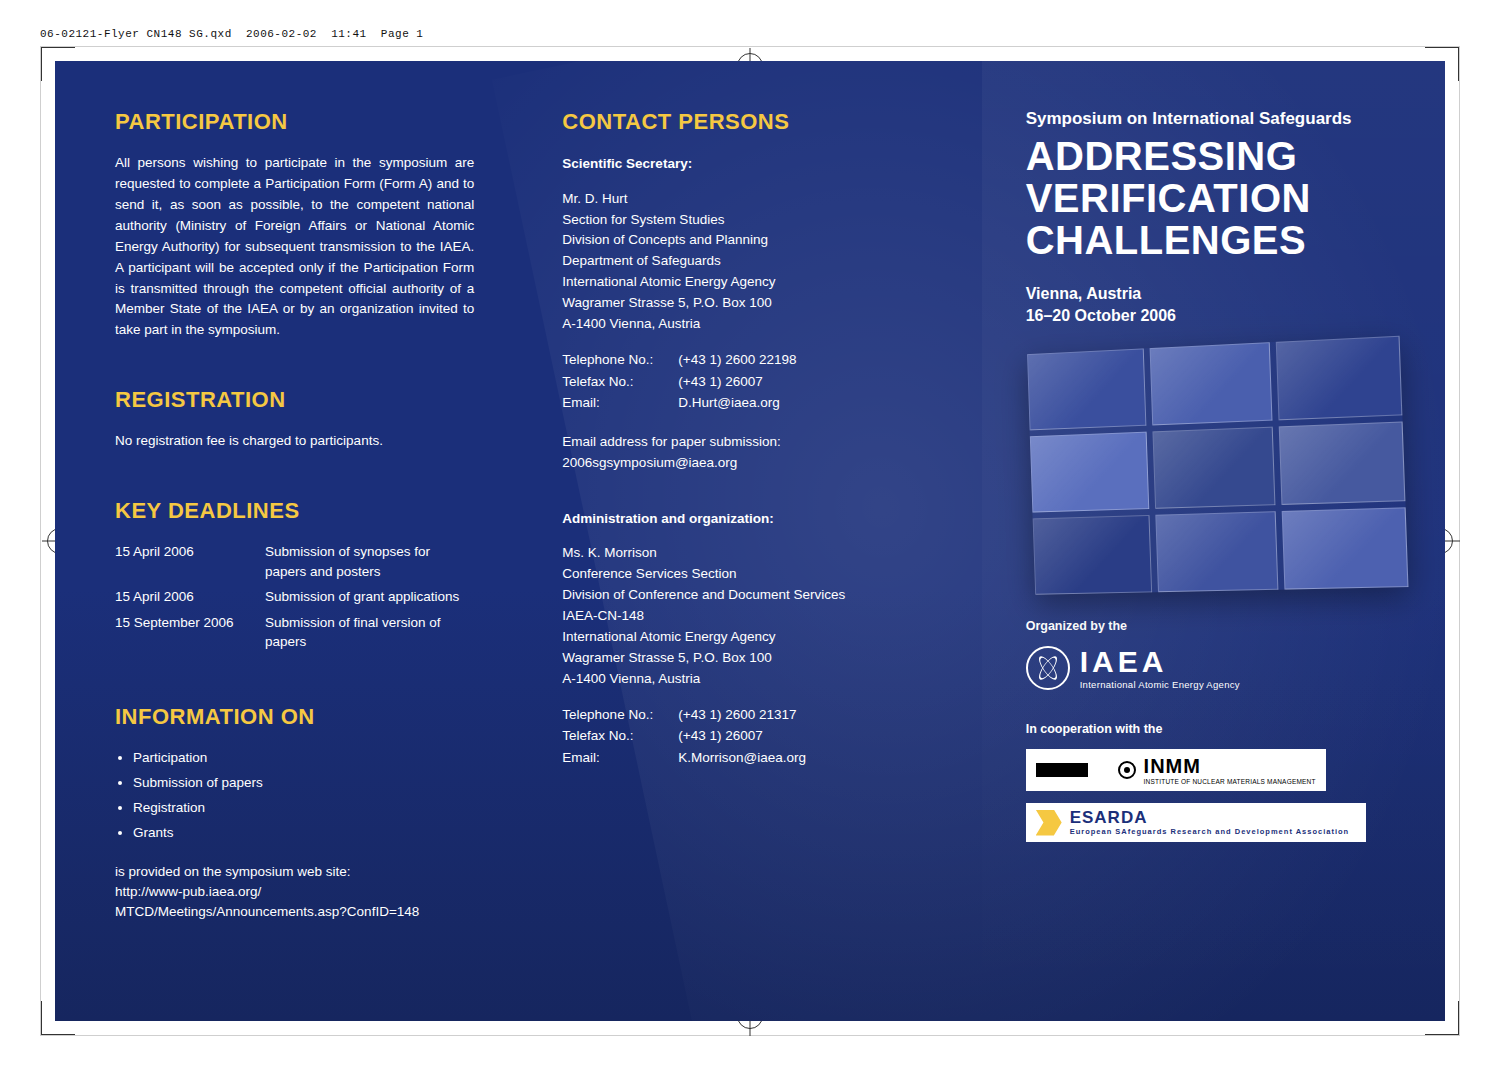06-02121-Flyer CN148 SG.qxd 2006-02-02 11:41 Page 1
PARTICIPATION
All persons wishing to participate in the symposium are requested to complete a Participation Form (Form A) and to send it, as soon as possible, to the competent national authority (Ministry of Foreign Affairs or National Atomic Energy Authority) for subsequent transmission to the IAEA. A participant will be accepted only if the Participation Form is transmitted through the competent official authority of a Member State of the IAEA or by an organization invited to take part in the symposium.
REGISTRATION
No registration fee is charged to participants.
KEY DEADLINES
| 15 April 2006 | Submission of synopses for papers and posters |
| 15 April 2006 | Submission of grant applications |
| 15 September 2006 | Submission of final version of papers |
INFORMATION ON
Participation
Submission of papers
Registration
Grants
is provided on the symposium web site:
http://www-pub.iaea.org/
MTCD/Meetings/Announcements.asp?ConfID=148
CONTACT PERSONS
Scientific Secretary:
Mr. D. Hurt
Section for System Studies
Division of Concepts and Planning
Department of Safeguards
International Atomic Energy Agency
Wagramer Strasse 5, P.O. Box 100
A-1400 Vienna, Austria
Telephone No.:(+43 1) 2600 22198 Telefax No.:(+43 1) 26007 Email: D.Hurt@iaea.org
Email address for paper submission:
2006sgsymposium@iaea.org
Administration and organization:
Ms. K. Morrison
Conference Services Section
Division of Conference and Document Services
IAEA-CN-148
International Atomic Energy Agency
Wagramer Strasse 5, P.O. Box 100
A-1400 Vienna, Austria
Telephone No.:(+43 1) 2600 21317 Telefax No.:(+43 1) 26007 Email: K.Morrison@iaea.org
Symposium on International Safeguards
ADDRESSING
VERIFICATION
CHALLENGES
Vienna, Austria
16–20 October 2006
Organized by the
IAEA International Atomic Energy Agency
In cooperation with the
INMM INSTITUTE OF NUCLEAR MATERIALS MANAGEMENT
ESARDA European SAfeguards Research and Development Association